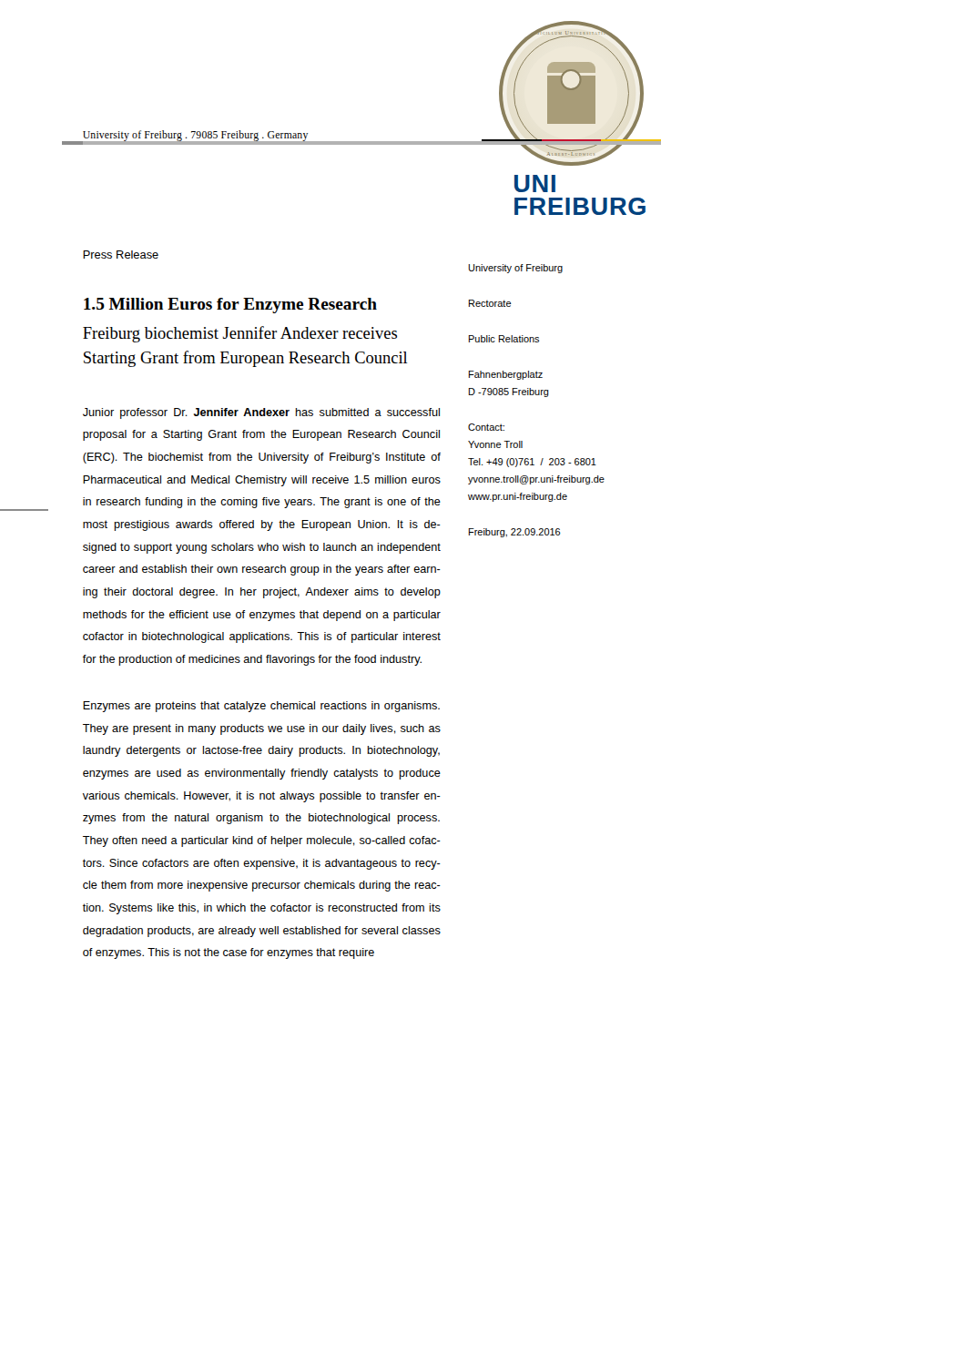Sigillum Universitatis
Albert-Ludwigs
UNI FREIBURG
University of Freiburg . 79085 Freiburg . Germany
Press Release
1.5 Million Euros for Enzyme Research
Freiburg biochemist Jennifer Andexer receives Starting Grant from European Research Council
Junior professor Dr. Jennifer Andexer has submitted a successful proposal for a Starting Grant from the European Research Council (ERC). The biochemist from the University of Freiburg’s Institute of Pharmaceutical and Medical Chemistry will receive 1.5 million euros in research funding in the coming five years. The grant is one of the most prestigious awards offered by the European Union. It is designed to support young scholars who wish to launch an independent career and establish their own research group in the years after earning their doctoral degree. In her project, Andexer aims to develop methods for the efficient use of enzymes that depend on a particular cofactor in biotechnological applications. This is of particular interest for the production of medicines and flavorings for the food industry.
Enzymes are proteins that catalyze chemical reactions in organisms. They are present in many products we use in our daily lives, such as laundry detergents or lactose-free dairy products. In biotechnology, enzymes are used as environmentally friendly catalysts to produce various chemicals. However, it is not always possible to transfer enzymes from the natural organism to the biotechnological process. They often need a particular kind of helper molecule, so-called cofactors. Since cofactors are often expensive, it is advantageous to recycle them from more inexpensive precursor chemicals during the reaction. Systems like this, in which the cofactor is reconstructed from its degradation products, are already well established for several classes of enzymes. This is not the case for enzymes that require
University of Freiburg
Rectorate
Public Relations
Fahnenbergplatz
D -79085 Freiburg
Contact:
Yvonne Troll
Tel. +49 (0)761 / 203 - 6801
yvonne.troll@pr.uni-freiburg.de
www.pr.uni-freiburg.de
Freiburg, 22.09.2016